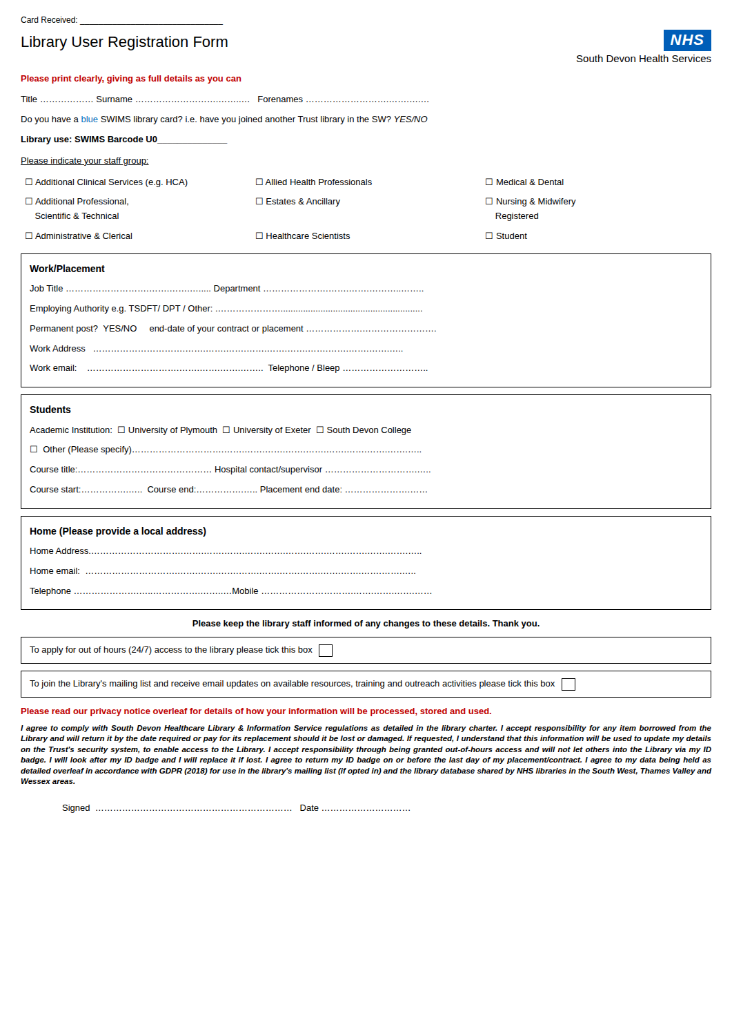Card Received: _______________________________
Library User Registration Form
NHS
South Devon Health Services
Please print clearly, giving as full details as you can
Title ……………… Surname ……………………….……..… Forenames ……………………….…….….…
Do you have a blue SWIMS library card? i.e. have you joined another Trust library in the SW? YES/NO
Library use: SWIMS Barcode U0______________
Please indicate your staff group:
| ☐ Additional Clinical Services (e.g. HCA) | ☐ Allied Health Professionals | ☐ Medical & Dental |
| ☐ Additional Professional, Scientific & Technical | ☐ Estates & Ancillary | ☐ Nursing & Midwifery Registered |
| ☐ Administrative & Clerical | ☐ Healthcare Scientists | ☐ Student |
Work/Placement
Job Title ……………………….…….…….…..... Department ………………….…….…….………..……..
Employing Authority e.g. TSDFT/ DPT / Other: .………………….........................................................
Permanent post? YES/NO end-date of your contract or placement ……………….…………………….
Work Address ………………………….…….…….…….…….…….…….…….…….…….…….…..
Work email: ………………………….…….…….…….…….. Telephone / Bleep ………………………..
Students
Academic Institution: ☐ University of Plymouth ☐ University of Exeter ☐ South Devon College
☐ Other (Please specify)………………………….…….…….…….…….…….…….…….…….…….…..
Course title:……………………………………… Hospital contact/supervisor ………………………….…..
Course start:…………….….. Course end:…………….….. Placement end date: ………………….……
Home (Please provide a local address)
Home Address.………………………….…….…….…….…….…….…….…….…….…….…….…….…..
Home email: ………………………….…….…….…….…….…….…….…….…….…….…….…….…..
Telephone ………………….…..…………….……..…Mobile ………………………….…….…….…….……
Please keep the library staff informed of any changes to these details. Thank you.
To apply for out of hours (24/7) access to the library please tick this box
To join the Library's mailing list and receive email updates on available resources, training and outreach activities please tick this box
Please read our privacy notice overleaf for details of how your information will be processed, stored and used.
I agree to comply with South Devon Healthcare Library & Information Service regulations as detailed in the library charter. I accept responsibility for any item borrowed from the Library and will return it by the date required or pay for its replacement should it be lost or damaged. If requested, I understand that this information will be used to update my details on the Trust's security system, to enable access to the Library. I accept responsibility through being granted out-of-hours access and will not let others into the Library via my ID badge. I will look after my ID badge and I will replace it if lost. I agree to return my ID badge on or before the last day of my placement/contract. I agree to my data being held as detailed overleaf in accordance with GDPR (2018) for use in the library's mailing list (if opted in) and the library database shared by NHS libraries in the South West, Thames Valley and Wessex areas.
Signed ………………………………………………………… Date …………………………